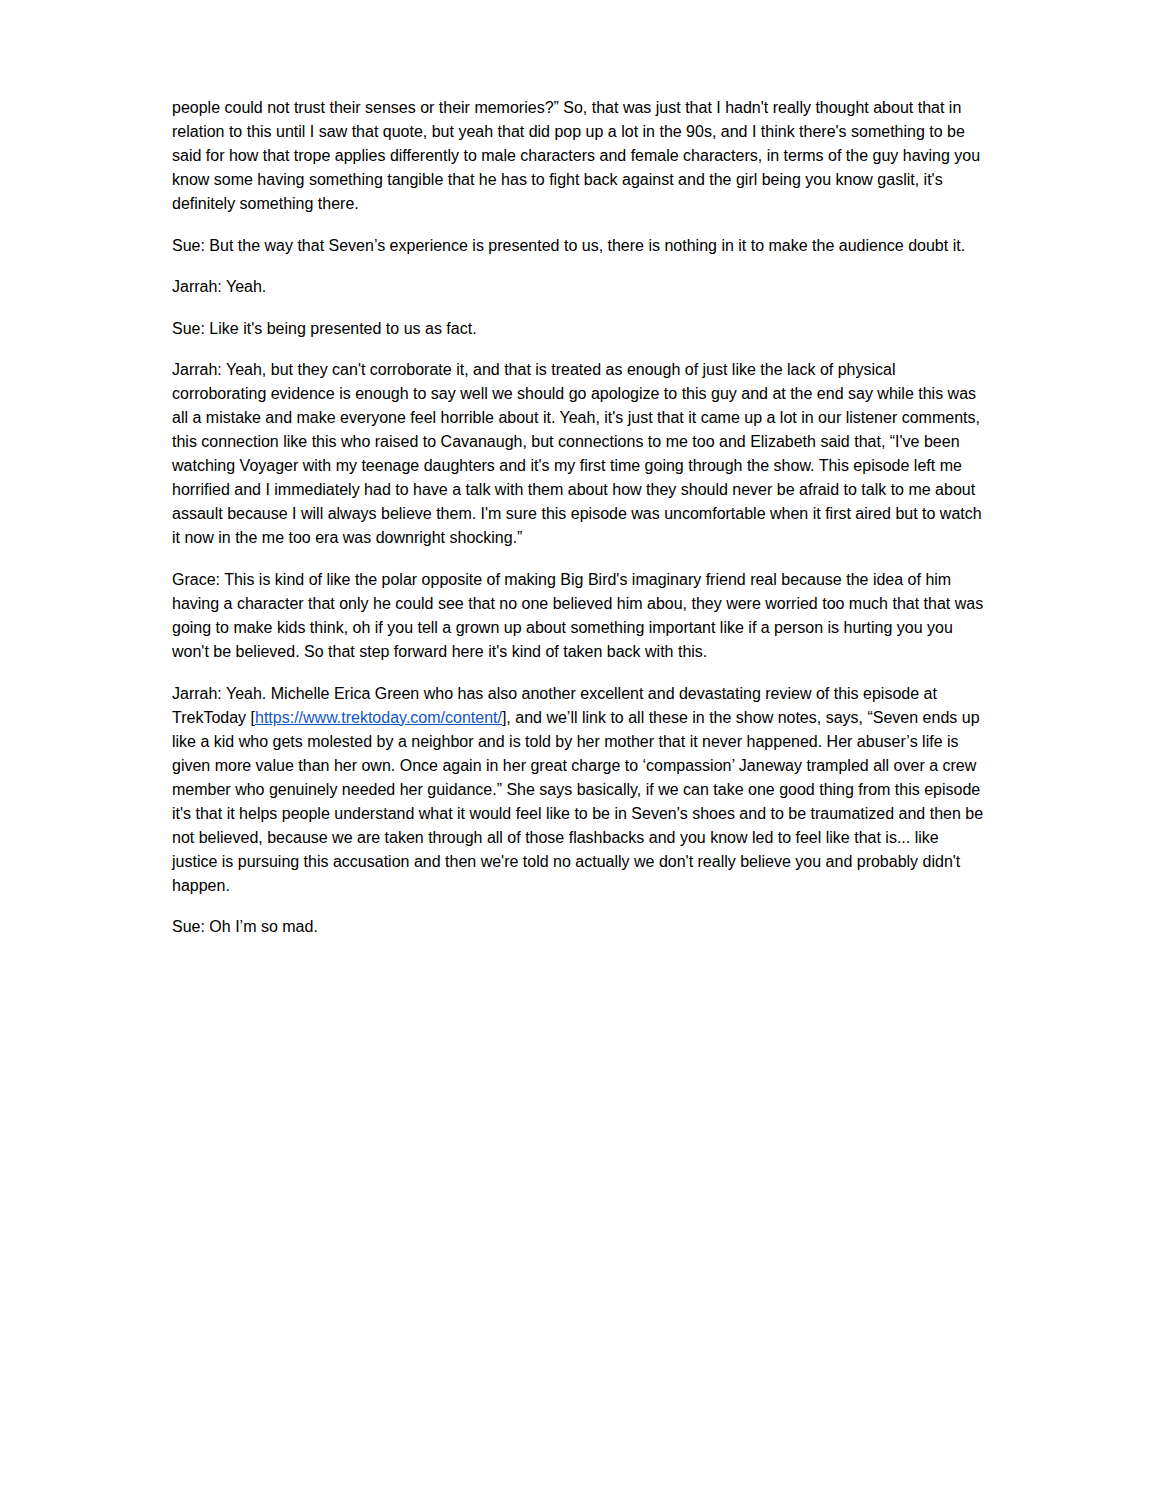people could not trust their senses or their memories?” So, that was just that I hadn't really thought about that in relation to this until I saw that quote, but yeah that did pop up a lot in the 90s, and I think there's something to be said for how that trope applies differently to male characters and female characters, in terms of the guy having you know some having something tangible that he has to fight back against and the girl being you know gaslit, it's definitely something there.
Sue: But the way that Seven’s experience is presented to us, there is nothing in it to make the audience doubt it.
Jarrah: Yeah.
Sue: Like it's being presented to us as fact.
Jarrah: Yeah, but they can't corroborate it, and that is treated as enough of just like the lack of physical corroborating evidence is enough to say well we should go apologize to this guy and at the end say while this was all a mistake and make everyone feel horrible about it. Yeah, it's just that it came up a lot in our listener comments, this connection like this who raised to Cavanaugh, but connections to me too and Elizabeth said that, “I've been watching Voyager with my teenage daughters and it's my first time going through the show. This episode left me horrified and I immediately had to have a talk with them about how they should never be afraid to talk to me about assault because I will always believe them. I'm sure this episode was uncomfortable when it first aired but to watch it now in the me too era was downright shocking.”
Grace: This is kind of like the polar opposite of making Big Bird's imaginary friend real because the idea of him having a character that only he could see that no one believed him abou, they were worried too much that that was going to make kids think, oh if you tell a grown up about something important like if a person is hurting you you won't be believed. So that step forward here it's kind of taken back with this.
Jarrah: Yeah. Michelle Erica Green who has also another excellent and devastating review of this episode at TrekToday [https://www.trektoday.com/content/], and we’ll link to all these in the show notes, says, “Seven ends up like a kid who gets molested by a neighbor and is told by her mother that it never happened. Her abuser’s life is given more value than her own. Once again in her great charge to ‘compassion’ Janeway trampled all over a crew member who genuinely needed her guidance.” She says basically, if we can take one good thing from this episode it's that it helps people understand what it would feel like to be in Seven's shoes and to be traumatized and then be not believed, because we are taken through all of those flashbacks and you know led to feel like that is... like justice is pursuing this accusation and then we're told no actually we don't really believe you and probably didn't happen.
Sue: Oh I’m so mad.